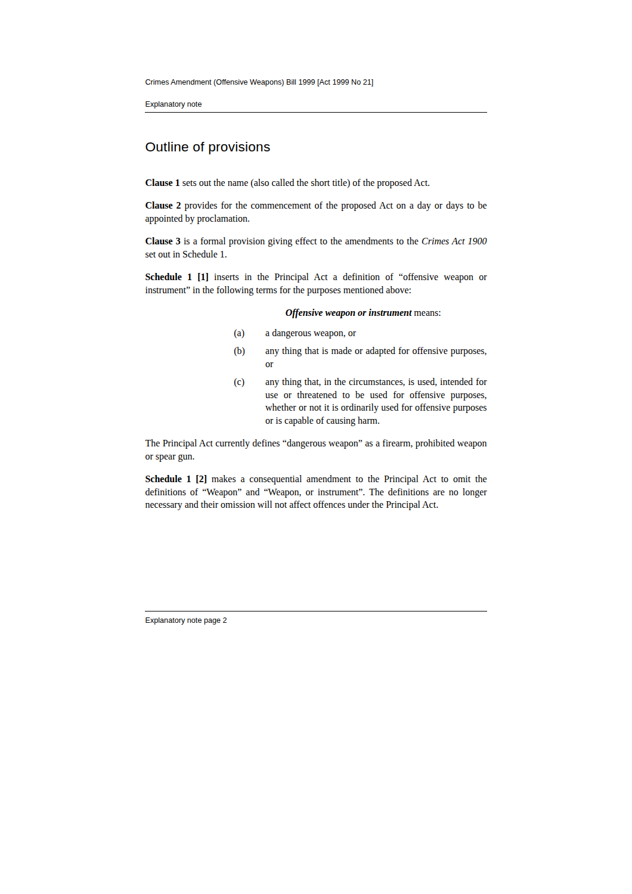Crimes Amendment (Offensive Weapons) Bill 1999 [Act 1999 No 21]
Explanatory note
Outline of provisions
Clause 1 sets out the name (also called the short title) of the proposed Act.
Clause 2 provides for the commencement of the proposed Act on a day or days to be appointed by proclamation.
Clause 3 is a formal provision giving effect to the amendments to the Crimes Act 1900 set out in Schedule 1.
Schedule 1 [1] inserts in the Principal Act a definition of “offensive weapon or instrument” in the following terms for the purposes mentioned above:
Offensive weapon or instrument means:
(a) a dangerous weapon, or
(b) any thing that is made or adapted for offensive purposes, or
(c) any thing that, in the circumstances, is used, intended for use or threatened to be used for offensive purposes, whether or not it is ordinarily used for offensive purposes or is capable of causing harm.
The Principal Act currently defines “dangerous weapon” as a firearm, prohibited weapon or spear gun.
Schedule 1 [2] makes a consequential amendment to the Principal Act to omit the definitions of “Weapon” and “Weapon, or instrument”. The definitions are no longer necessary and their omission will not affect offences under the Principal Act.
Explanatory note page 2